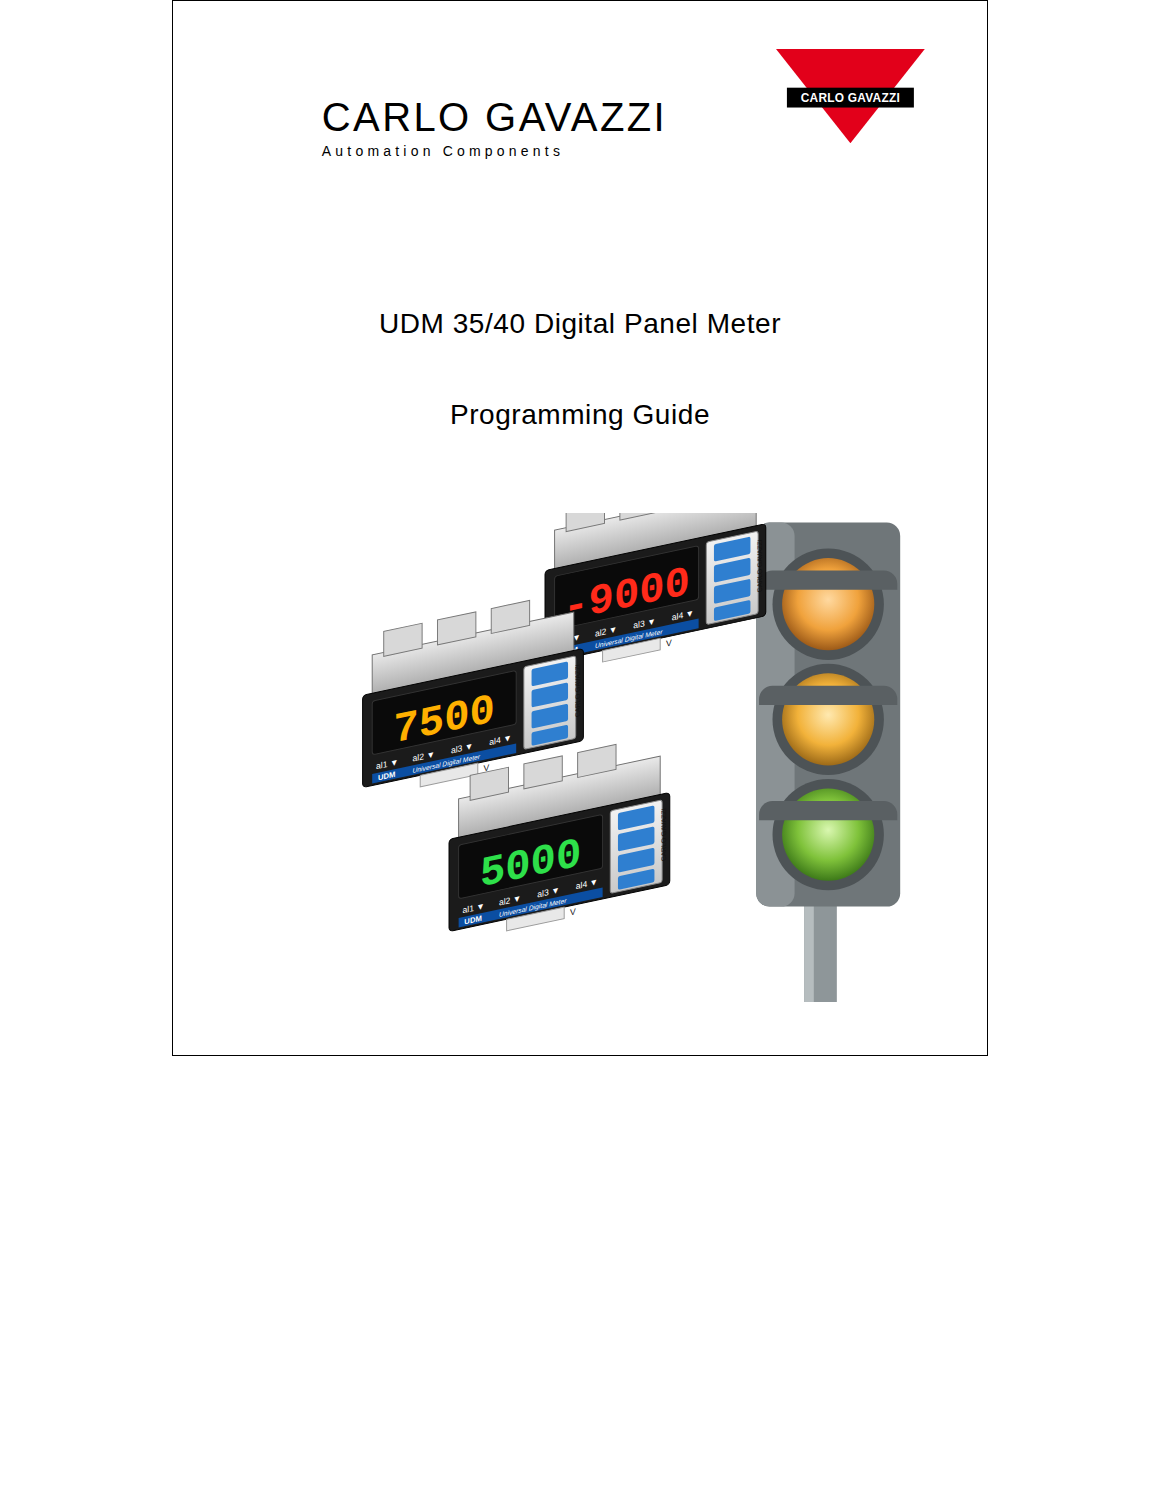CARLO GAVAZZI
Automation Components
Carlo Gavazzi logo CARLO GAVAZZI
UDM 35/40 Digital Panel Meter
Programming Guide
Three UDM Universal Digital Meters and a traffic light -9000 al1 ▼ al2 ▼ al3 ▼ al4 ▼ UDM Universal Digital Meter CARLO GAVAZZI V 7500 al1 ▼ al2 ▼ al3 ▼ al4 ▼ UDM Universal Digital Meter CARLO GAVAZZI V 5000 al1 ▼ al2 ▼ al3 ▼ al4 ▼ UDM Universal Digital Meter CARLO GAVAZZI V